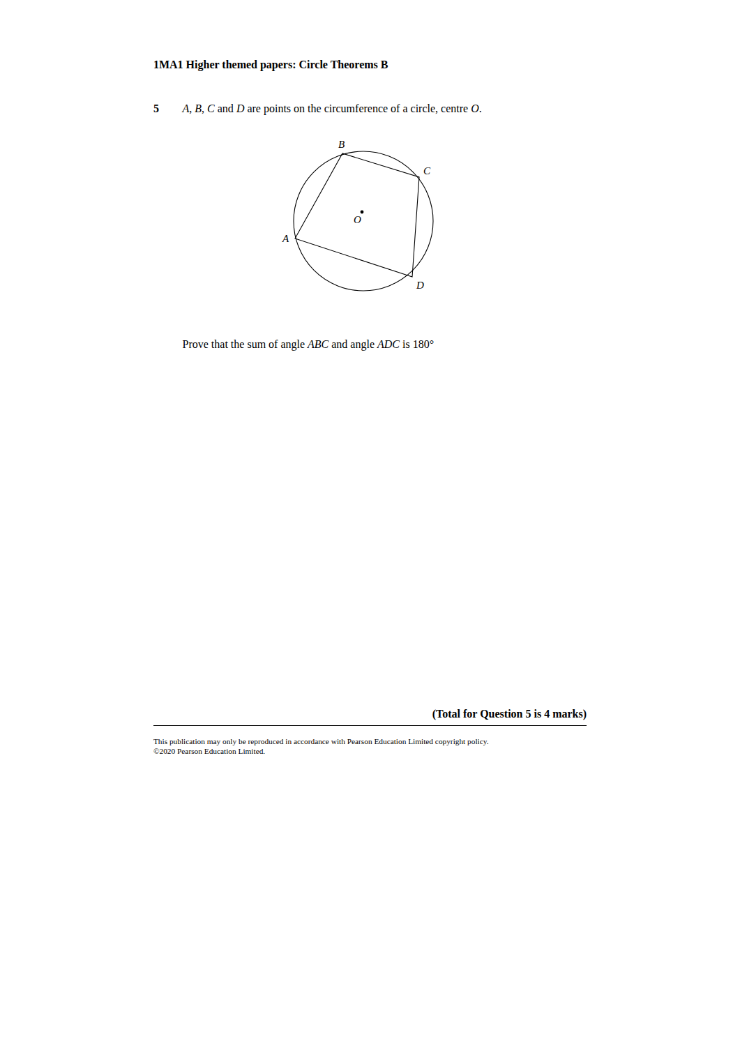1MA1 Higher themed papers: Circle Theorems B
5
A, B, C and D are points on the circumference of a circle, centre O.
B C A D O
Prove that the sum of angle ABC and angle ADC is 180°
(Total for Question 5 is 4 marks)
This publication may only be reproduced in accordance with Pearson Education Limited copyright policy.
©2020 Pearson Education Limited.